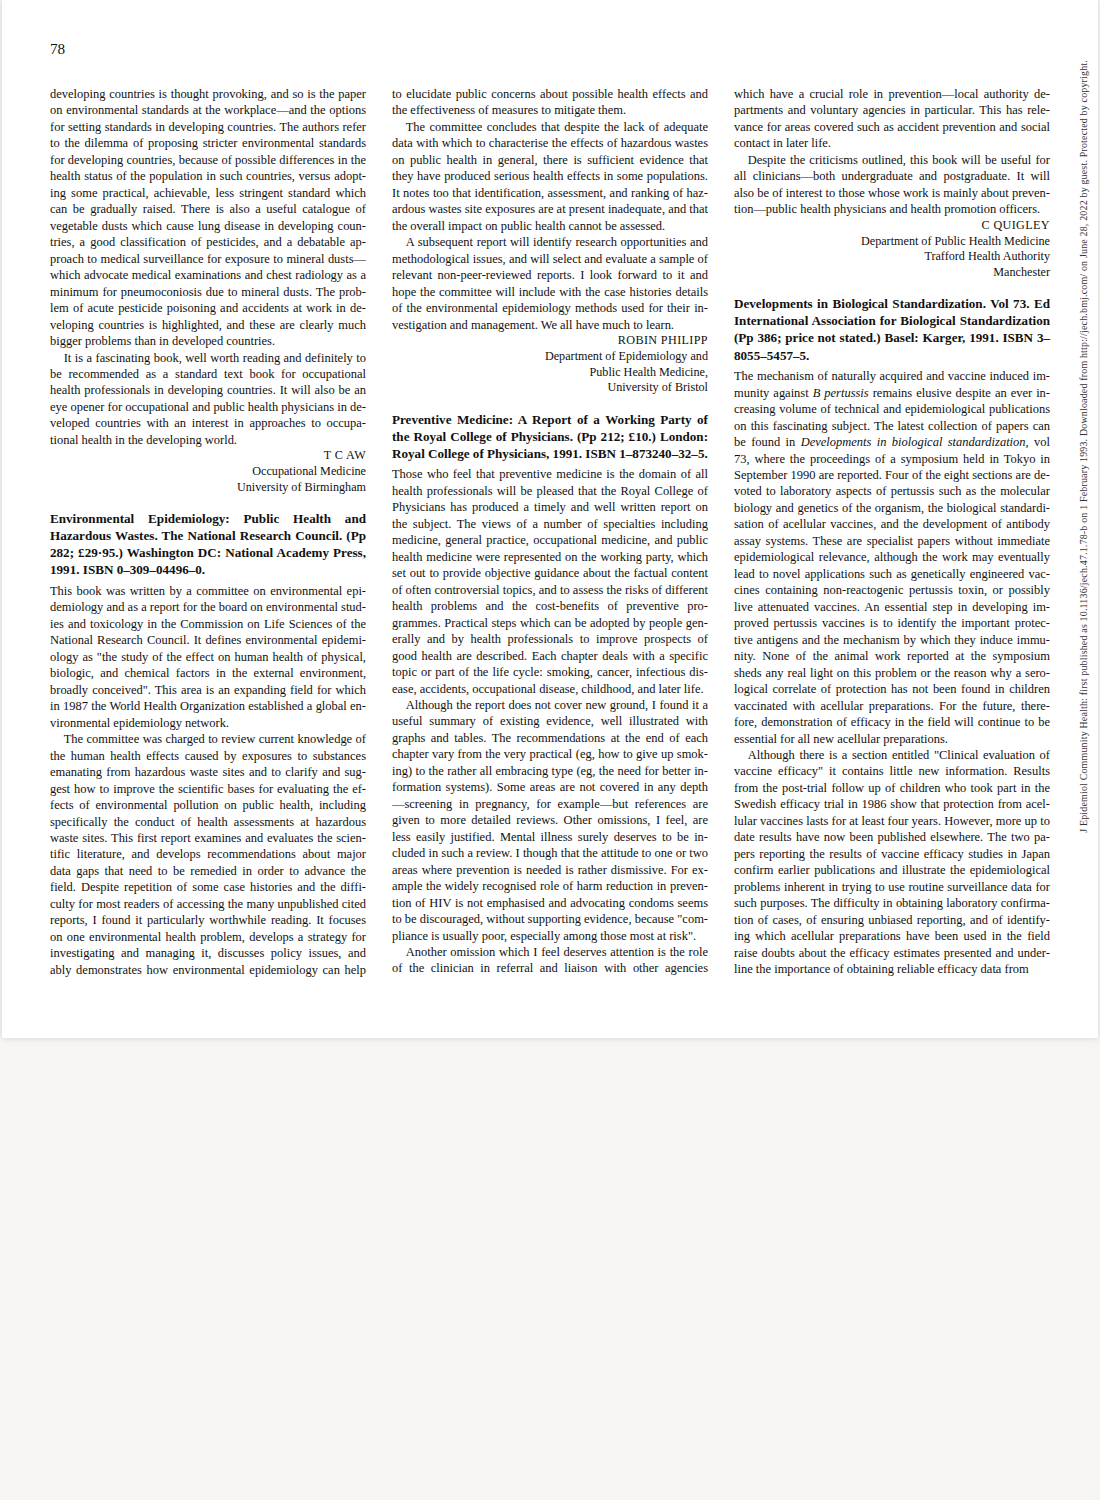78
J Epidemiol Community Health: first published as 10.1136/jech.47.1.78-b on 1 February 1993. Downloaded from http://jech.bmj.com/ on June 28, 2022 by guest. Protected by copyright.
developing countries is thought provoking, and so is the paper on environmental standards at the workplace—and the options for setting standards in developing countries. The authors refer to the dilemma of proposing stricter environmental standards for developing countries, because of possible differences in the health status of the population in such countries, versus adopting some practical, achievable, less stringent standard which can be gradually raised. There is also a useful catalogue of vegetable dusts which cause lung disease in developing countries, a good classification of pesticides, and a debatable approach to medical surveillance for exposure to mineral dusts—which advocate medical examinations and chest radiology as a minimum for pneumoconiosis due to mineral dusts. The problem of acute pesticide poisoning and accidents at work in developing countries is highlighted, and these are clearly much bigger problems than in developed countries.
It is a fascinating book, well worth reading and definitely to be recommended as a standard text book for occupational health professionals in developing countries. It will also be an eye opener for occupational and public health physicians in developed countries with an interest in approaches to occupational health in the developing world.
T C AW
Occupational Medicine
University of Birmingham
Environmental Epidemiology: Public Health and Hazardous Wastes. The National Research Council. (Pp 282; £29·95.) Washington DC: National Academy Press, 1991. ISBN 0–309–04496–0.
This book was written by a committee on environmental epidemiology and as a report for the board on environmental studies and toxicology in the Commission on Life Sciences of the National Research Council. It defines environmental epidemiology as "the study of the effect on human health of physical, biologic, and chemical factors in the external environment, broadly conceived". This area is an expanding field for which in 1987 the World Health Organization established a global environmental epidemiology network.
The committee was charged to review current knowledge of the human health effects caused by exposures to substances emanating from hazardous waste sites and to clarify and suggest how to improve the scientific bases for evaluating the effects of environmental pollution on public health, including specifically the conduct of health assessments at hazardous waste sites. This first report examines and evaluates the scientific literature, and develops recommendations about major data gaps that need to be remedied in order to advance the field. Despite repetition of some case histories and the difficulty for most readers of accessing the many unpublished cited reports, I found it particularly worthwhile reading. It focuses on one environmental health problem, develops a strategy for investigating and managing it, discusses policy issues, and ably demonstrates how environmental epidemiology can help to elucidate public concerns about possible health effects and the effectiveness of measures to mitigate them.
The committee concludes that despite the lack of adequate data with which to characterise the effects of hazardous wastes on public health in general, there is sufficient evidence that they have produced serious health effects in some populations. It notes too that identification, assessment, and ranking of hazardous wastes site exposures are at present inadequate, and that the overall impact on public health cannot be assessed.
A subsequent report will identify research opportunities and methodological issues, and will select and evaluate a sample of relevant non-peer-reviewed reports. I look forward to it and hope the committee will include with the case histories details of the environmental epidemiology methods used for their investigation and management. We all have much to learn.
ROBIN PHILIPP
Department of Epidemiology and
Public Health Medicine,
University of Bristol
Preventive Medicine: A Report of a Working Party of the Royal College of Physicians. (Pp 212; £10.) London: Royal College of Physicians, 1991. ISBN 1–873240–32–5.
Those who feel that preventive medicine is the domain of all health professionals will be pleased that the Royal College of Physicians has produced a timely and well written report on the subject. The views of a number of specialties including medicine, general practice, occupational medicine, and public health medicine were represented on the working party, which set out to provide objective guidance about the factual content of often controversial topics, and to assess the risks of different health problems and the cost-benefits of preventive programmes. Practical steps which can be adopted by people generally and by health professionals to improve prospects of good health are described. Each chapter deals with a specific topic or part of the life cycle: smoking, cancer, infectious disease, accidents, occupational disease, childhood, and later life.
Although the report does not cover new ground, I found it a useful summary of existing evidence, well illustrated with graphs and tables. The recommendations at the end of each chapter vary from the very practical (eg, how to give up smoking) to the rather all embracing type (eg, the need for better information systems). Some areas are not covered in any depth—screening in pregnancy, for example—but references are given to more detailed reviews. Other omissions, I feel, are less easily justified. Mental illness surely deserves to be included in such a review. I though that the attitude to one or two areas where prevention is needed is rather dismissive. For example the widely recognised role of harm reduction in prevention of HIV is not emphasised and advocating condoms seems to be discouraged, without supporting evidence, because "compliance is usually poor, especially among those most at risk".
Another omission which I feel deserves attention is the role of the clinician in referral and liaison with other agencies which have a crucial role in prevention—local authority departments and voluntary agencies in particular. This has relevance for areas covered such as accident prevention and social contact in later life.
Despite the criticisms outlined, this book will be useful for all clinicians—both undergraduate and postgraduate. It will also be of interest to those whose work is mainly about prevention—public health physicians and health promotion officers.
C QUIGLEY
Department of Public Health Medicine
Trafford Health Authority
Manchester
Developments in Biological Standardization. Vol 73. Ed International Association for Biological Standardization (Pp 386; price not stated.) Basel: Karger, 1991. ISBN 3–8055–5457–5.
The mechanism of naturally acquired and vaccine induced immunity against B pertussis remains elusive despite an ever increasing volume of technical and epidemiological publications on this fascinating subject. The latest collection of papers can be found in Developments in biological standardization, vol 73, where the proceedings of a symposium held in Tokyo in September 1990 are reported. Four of the eight sections are devoted to laboratory aspects of pertussis such as the molecular biology and genetics of the organism, the biological standardisation of acellular vaccines, and the development of antibody assay systems. These are specialist papers without immediate epidemiological relevance, although the work may eventually lead to novel applications such as genetically engineered vaccines containing non-reactogenic pertussis toxin, or possibly live attenuated vaccines. An essential step in developing improved pertussis vaccines is to identify the important protective antigens and the mechanism by which they induce immunity. None of the animal work reported at the symposium sheds any real light on this problem or the reason why a serological correlate of protection has not been found in children vaccinated with acellular preparations. For the future, therefore, demonstration of efficacy in the field will continue to be essential for all new acellular preparations.
Although there is a section entitled "Clinical evaluation of vaccine efficacy" it contains little new information. Results from the post-trial follow up of children who took part in the Swedish efficacy trial in 1986 show that protection from acellular vaccines lasts for at least four years. However, more up to date results have now been published elsewhere. The two papers reporting the results of vaccine efficacy studies in Japan confirm earlier publications and illustrate the epidemiological problems inherent in trying to use routine surveillance data for such purposes. The difficulty in obtaining laboratory confirmation of cases, of ensuring unbiased reporting, and of identifying which acellular preparations have been used in the field raise doubts about the efficacy estimates presented and underline the importance of obtaining reliable efficacy data from